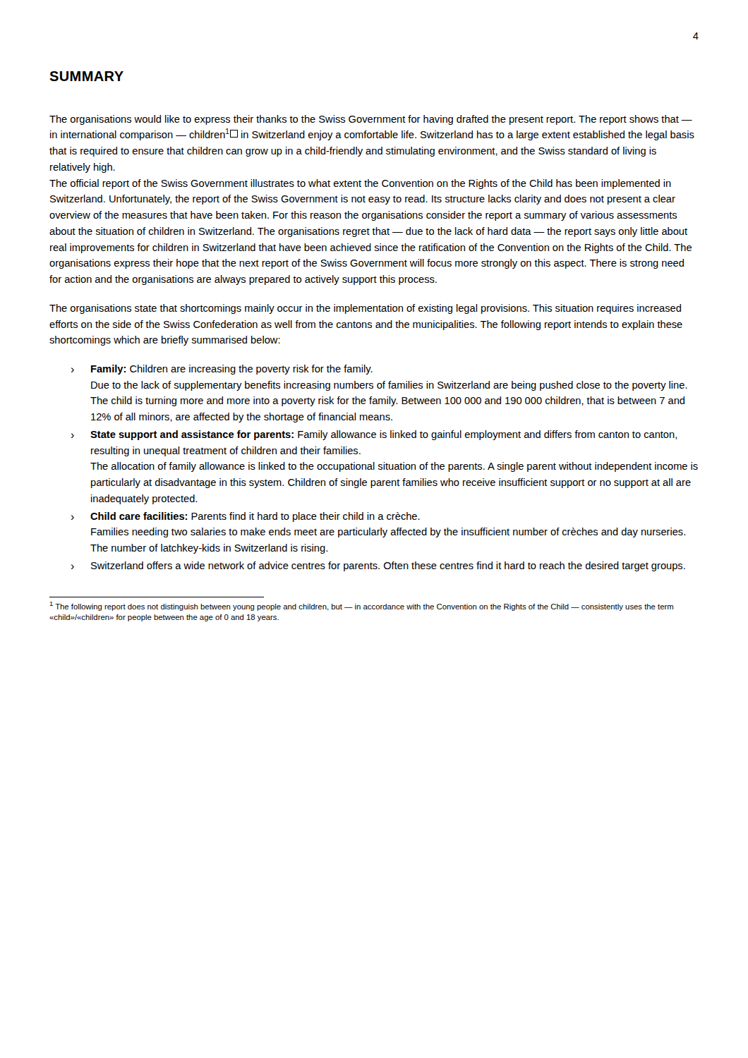4
SUMMARY
The organisations would like to express their thanks to the Swiss Government for having drafted the present report. The report shows that — in international comparison — children1 in Switzerland enjoy a comfortable life. Switzerland has to a large extent established the legal basis that is required to ensure that children can grow up in a child-friendly and stimulating environment, and the Swiss standard of living is relatively high.
The official report of the Swiss Government illustrates to what extent the Convention on the Rights of the Child has been implemented in Switzerland. Unfortunately, the report of the Swiss Government is not easy to read. Its structure lacks clarity and does not present a clear overview of the measures that have been taken. For this reason the organisations consider the report a summary of various assessments about the situation of children in Switzerland. The organisations regret that — due to the lack of hard data — the report says only little about real improvements for children in Switzerland that have been achieved since the ratification of the Convention on the Rights of the Child. The organisations express their hope that the next report of the Swiss Government will focus more strongly on this aspect. There is strong need for action and the organisations are always prepared to actively support this process.
The organisations state that shortcomings mainly occur in the implementation of existing legal provisions. This situation requires increased efforts on the side of the Swiss Confederation as well from the cantons and the municipalities. The following report intends to explain these shortcomings which are briefly summarised below:
Family: Children are increasing the poverty risk for the family.
Due to the lack of supplementary benefits increasing numbers of families in Switzerland are being pushed close to the poverty line. The child is turning more and more into a poverty risk for the family. Between 100 000 and 190 000 children, that is between 7 and 12% of all minors, are affected by the shortage of financial means.
State support and assistance for parents: Family allowance is linked to gainful employment and differs from canton to canton, resulting in unequal treatment of children and their families.
The allocation of family allowance is linked to the occupational situation of the parents. A single parent without independent income is particularly at disadvantage in this system. Children of single parent families who receive insufficient support or no support at all are inadequately protected.
Child care facilities: Parents find it hard to place their child in a crèche.
Families needing two salaries to make ends meet are particularly affected by the insufficient number of crèches and day nurseries. The number of latchkey-kids in Switzerland is rising.
Switzerland offers a wide network of advice centres for parents. Often these centres find it hard to reach the desired target groups.
1 The following report does not distinguish between young people and children, but — in accordance with the Convention on the Rights of the Child — consistently uses the term «child»/«children» for people between the age of 0 and 18 years.